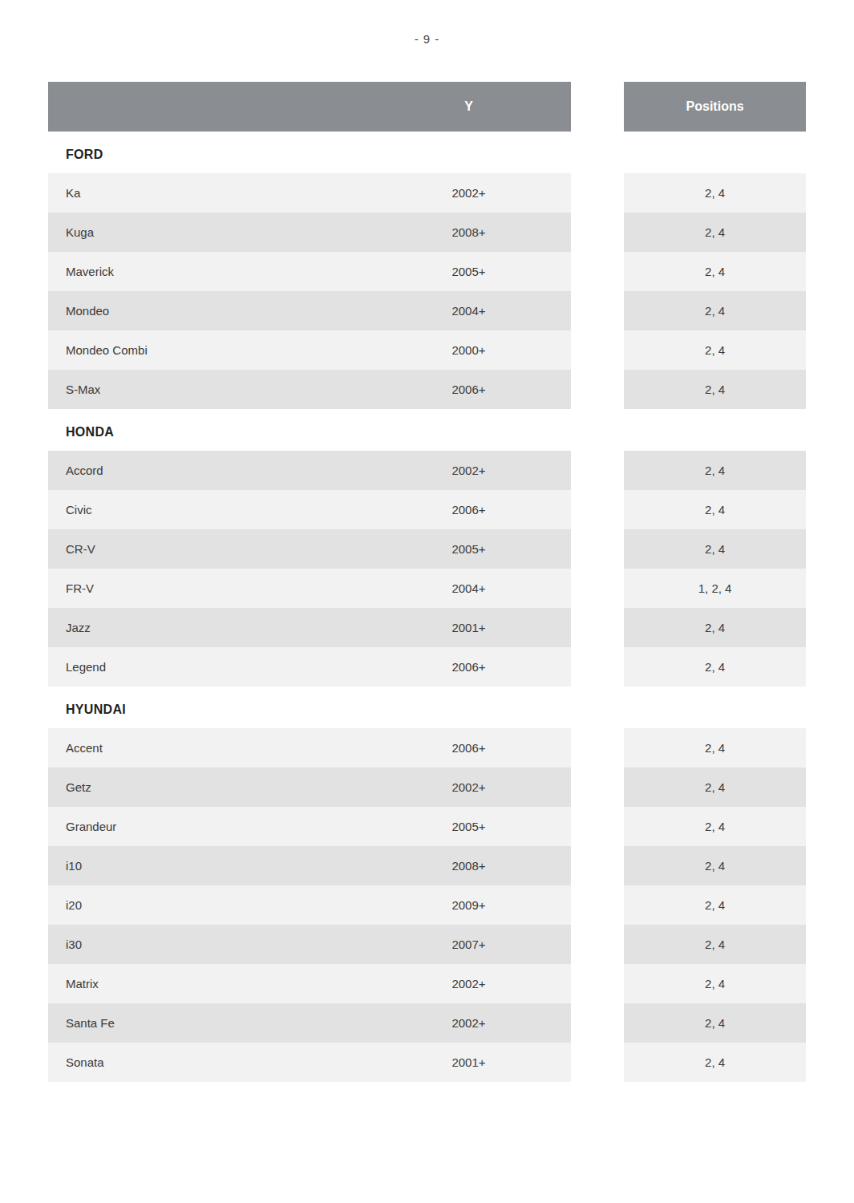- 9 -
| | Y | | Positions |
| --- | --- | --- | --- |
| FORD |
| Ka | 2002+ | | 2, 4 |
| Kuga | 2008+ | | 2, 4 |
| Maverick | 2005+ | | 2, 4 |
| Mondeo | 2004+ | | 2, 4 |
| Mondeo Combi | 2000+ | | 2, 4 |
| S-Max | 2006+ | | 2, 4 |
| HONDA |
| Accord | 2002+ | | 2, 4 |
| Civic | 2006+ | | 2, 4 |
| CR-V | 2005+ | | 2, 4 |
| FR-V | 2004+ | | 1, 2, 4 |
| Jazz | 2001+ | | 2, 4 |
| Legend | 2006+ | | 2, 4 |
| HYUNDAI |
| Accent | 2006+ | | 2, 4 |
| Getz | 2002+ | | 2, 4 |
| Grandeur | 2005+ | | 2, 4 |
| i10 | 2008+ | | 2, 4 |
| i20 | 2009+ | | 2, 4 |
| i30 | 2007+ | | 2, 4 |
| Matrix | 2002+ | | 2, 4 |
| Santa Fe | 2002+ | | 2, 4 |
| Sonata | 2001+ | | 2, 4 |